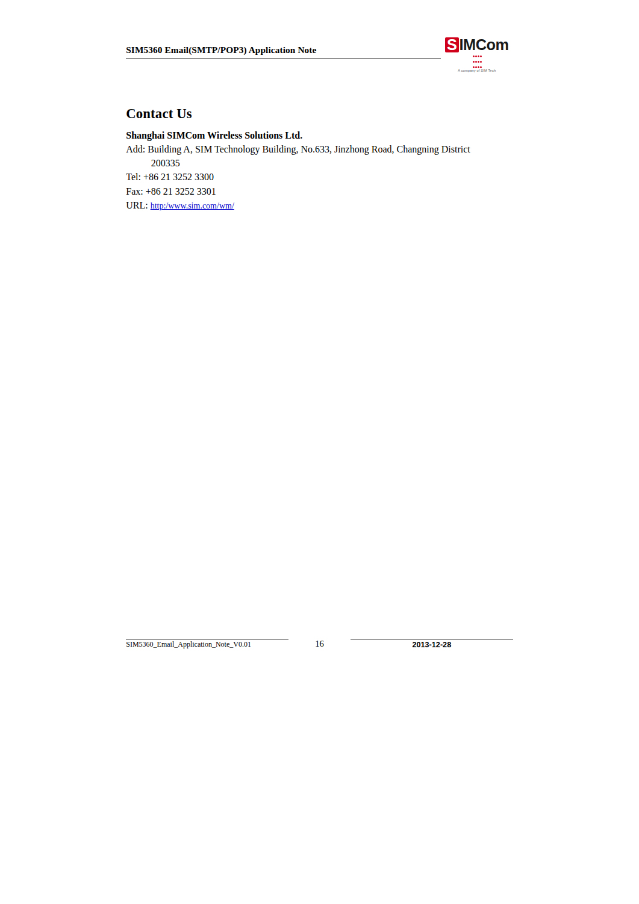SIM Com
A company of SIM Tech
SIM5360 Email(SMTP/POP3) Application Note
Contact Us
Shanghai SIMCom Wireless Solutions Ltd.
Add: Building A, SIM Technology Building, No.633, Jinzhong Road, Changning District
200335
Tel: +86 21 3252 3300
Fax: +86 21 3252 3301
URL: http:/www.sim.com/wm/
| SIM5360_Email_Application_Note_V0.01 | 16 | 2013-12-28 |